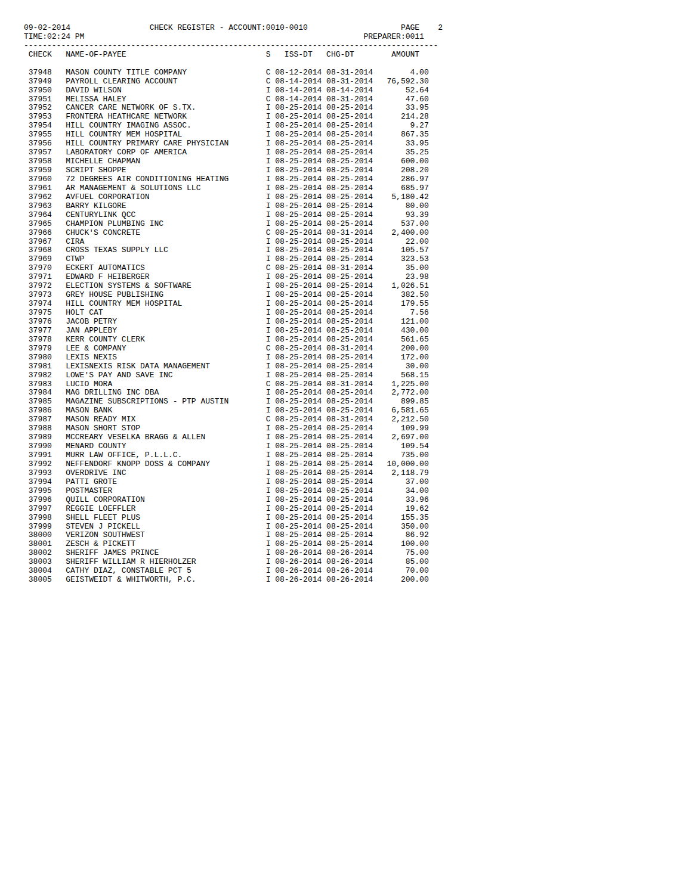09-02-2014                 CHECK REGISTER - ACCOUNT:0010-0010                    PAGE    2
TIME:02:24 PM                                                            PREPARER:0011
-----------------------------------------------------------------------------------------
 CHECK   NAME-OF-PAYEE                              S   ISS-DT   CHG-DT        AMOUNT

 37948   MASON COUNTY TITLE COMPANY                 C 08-12-2014 08-31-2014        4.00
 37949   PAYROLL CLEARING ACCOUNT                   C 08-14-2014 08-31-2014   76,592.30
 37950   DAVID WILSON                               I 08-14-2014 08-14-2014       52.64
 37951   MELISSA HALEY                              C 08-14-2014 08-31-2014       47.60
 37952   CANCER CARE NETWORK OF S.TX.               I 08-25-2014 08-25-2014       33.95
 37953   FRONTERA HEATHCARE NETWORK                 I 08-25-2014 08-25-2014      214.28
 37954   HILL COUNTRY IMAGING ASSOC.                I 08-25-2014 08-25-2014        9.27
 37955   HILL COUNTRY MEM HOSPITAL                  I 08-25-2014 08-25-2014      867.35
 37956   HILL COUNTRY PRIMARY CARE PHYSICIAN        I 08-25-2014 08-25-2014       33.95
 37957   LABORATORY CORP OF AMERICA                 I 08-25-2014 08-25-2014       35.25
 37958   MICHELLE CHAPMAN                           I 08-25-2014 08-25-2014      600.00
 37959   SCRIPT SHOPPE                              I 08-25-2014 08-25-2014      208.20
 37960   72 DEGREES AIR CONDITIONING HEATING        I 08-25-2014 08-25-2014      286.97
 37961   AR MANAGEMENT & SOLUTIONS LLC              I 08-25-2014 08-25-2014      685.97
 37962   AVFUEL CORPORATION                         I 08-25-2014 08-25-2014    5,180.42
 37963   BARRY KILGORE                              I 08-25-2014 08-25-2014       80.00
 37964   CENTURYLINK QCC                            I 08-25-2014 08-25-2014       93.39
 37965   CHAMPION PLUMBING INC                      I 08-25-2014 08-25-2014      537.00
 37966   CHUCK'S CONCRETE                           C 08-25-2014 08-31-2014    2,400.00
 37967   CIRA                                       I 08-25-2014 08-25-2014       22.00
 37968   CROSS TEXAS SUPPLY LLC                     I 08-25-2014 08-25-2014      105.57
 37969   CTWP                                       I 08-25-2014 08-25-2014      323.53
 37970   ECKERT AUTOMATICS                          C 08-25-2014 08-31-2014       35.00
 37971   EDWARD F HEIBERGER                         I 08-25-2014 08-25-2014       23.98
 37972   ELECTION SYSTEMS & SOFTWARE                I 08-25-2014 08-25-2014    1,026.51
 37973   GREY HOUSE PUBLISHING                      I 08-25-2014 08-25-2014      382.50
 37974   HILL COUNTRY MEM HOSPITAL                  I 08-25-2014 08-25-2014      179.55
 37975   HOLT CAT                                   I 08-25-2014 08-25-2014        7.56
 37976   JACOB PETRY                                I 08-25-2014 08-25-2014      121.00
 37977   JAN APPLEBY                                I 08-25-2014 08-25-2014      430.00
 37978   KERR COUNTY CLERK                          I 08-25-2014 08-25-2014      561.65
 37979   LEE & COMPANY                              C 08-25-2014 08-31-2014      200.00
 37980   LEXIS NEXIS                                I 08-25-2014 08-25-2014      172.00
 37981   LEXISNEXIS RISK DATA MANAGEMENT            I 08-25-2014 08-25-2014       30.00
 37982   LOWE'S PAY AND SAVE INC                    I 08-25-2014 08-25-2014      568.15
 37983   LUCIO MORA                                 C 08-25-2014 08-31-2014    1,225.00
 37984   MAG DRILLING INC DBA                       I 08-25-2014 08-25-2014    2,772.00
 37985   MAGAZINE SUBSCRIPTIONS - PTP AUSTIN        I 08-25-2014 08-25-2014      899.85
 37986   MASON BANK                                 I 08-25-2014 08-25-2014    6,581.65
 37987   MASON READY MIX                            C 08-25-2014 08-31-2014    2,212.50
 37988   MASON SHORT STOP                           I 08-25-2014 08-25-2014      109.99
 37989   MCCREARY VESELKA BRAGG & ALLEN             I 08-25-2014 08-25-2014    2,697.00
 37990   MENARD COUNTY                              I 08-25-2014 08-25-2014      109.54
 37991   MURR LAW OFFICE, P.L.L.C.                  I 08-25-2014 08-25-2014      735.00
 37992   NEFFENDORF KNOPP DOSS & COMPANY            I 08-25-2014 08-25-2014   10,000.00
 37993   OVERDRIVE INC                              I 08-25-2014 08-25-2014    2,118.79
 37994   PATTI GROTE                                I 08-25-2014 08-25-2014       37.00
 37995   POSTMASTER                                 I 08-25-2014 08-25-2014       34.00
 37996   QUILL CORPORATION                          I 08-25-2014 08-25-2014       33.96
 37997   REGGIE LOEFFLER                            I 08-25-2014 08-25-2014       19.62
 37998   SHELL FLEET PLUS                           I 08-25-2014 08-25-2014      155.35
 37999   STEVEN J PICKELL                           I 08-25-2014 08-25-2014      350.00
 38000   VERIZON SOUTHWEST                          I 08-25-2014 08-25-2014       86.92
 38001   ZESCH & PICKETT                            I 08-25-2014 08-25-2014      100.00
 38002   SHERIFF JAMES PRINCE                       I 08-26-2014 08-26-2014       75.00
 38003   SHERIFF WILLIAM R HIERHOLZER               I 08-26-2014 08-26-2014       85.00
 38004   CATHY DIAZ, CONSTABLE PCT 5                I 08-26-2014 08-26-2014       70.00
 38005   GEISTWEIDT & WHITWORTH, P.C.               I 08-26-2014 08-26-2014      200.00